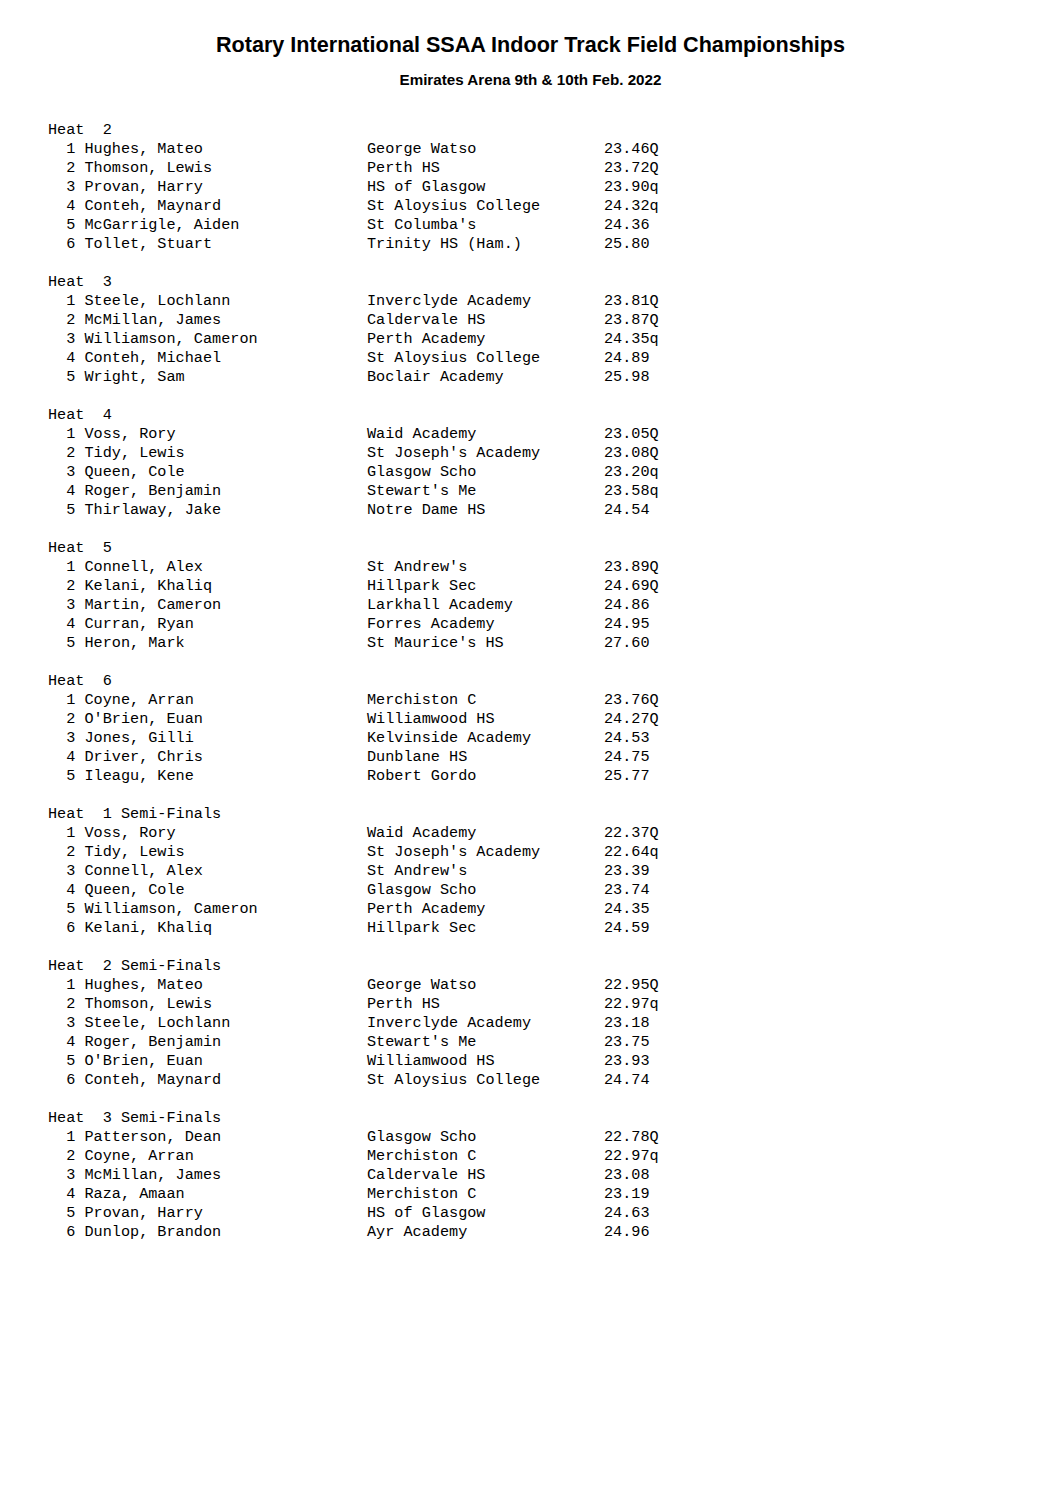Rotary International SSAA Indoor Track Field Championships
Emirates Arena 9th & 10th Feb. 2022
Heat  2
  1 Hughes, Mateo                  George Watso              23.46Q
  2 Thomson, Lewis                 Perth HS                  23.72Q
  3 Provan, Harry                  HS of Glasgow             23.90q
  4 Conteh, Maynard                St Aloysius College       24.32q
  5 McGarrigle, Aiden              St Columba's              24.36
  6 Tollet, Stuart                 Trinity HS (Ham.)         25.80

Heat  3
  1 Steele, Lochlann               Inverclyde Academy        23.81Q
  2 McMillan, James                Caldervale HS             23.87Q
  3 Williamson, Cameron            Perth Academy             24.35q
  4 Conteh, Michael                St Aloysius College       24.89
  5 Wright, Sam                    Boclair Academy           25.98

Heat  4
  1 Voss, Rory                     Waid Academy              23.05Q
  2 Tidy, Lewis                    St Joseph's Academy       23.08Q
  3 Queen, Cole                    Glasgow Scho              23.20q
  4 Roger, Benjamin                Stewart's Me              23.58q
  5 Thirlaway, Jake                Notre Dame HS             24.54

Heat  5
  1 Connell, Alex                  St Andrew's               23.89Q
  2 Kelani, Khaliq                 Hillpark Sec              24.69Q
  3 Martin, Cameron                Larkhall Academy          24.86
  4 Curran, Ryan                   Forres Academy            24.95
  5 Heron, Mark                    St Maurice's HS           27.60

Heat  6
  1 Coyne, Arran                   Merchiston C              23.76Q
  2 O'Brien, Euan                  Williamwood HS            24.27Q
  3 Jones, Gilli                   Kelvinside Academy        24.53
  4 Driver, Chris                  Dunblane HS               24.75
  5 Ileagu, Kene                   Robert Gordo              25.77

Heat  1 Semi-Finals
  1 Voss, Rory                     Waid Academy              22.37Q
  2 Tidy, Lewis                    St Joseph's Academy       22.64q
  3 Connell, Alex                  St Andrew's               23.39
  4 Queen, Cole                    Glasgow Scho              23.74
  5 Williamson, Cameron            Perth Academy             24.35
  6 Kelani, Khaliq                 Hillpark Sec              24.59

Heat  2 Semi-Finals
  1 Hughes, Mateo                  George Watso              22.95Q
  2 Thomson, Lewis                 Perth HS                  22.97q
  3 Steele, Lochlann               Inverclyde Academy        23.18
  4 Roger, Benjamin                Stewart's Me              23.75
  5 O'Brien, Euan                  Williamwood HS            23.93
  6 Conteh, Maynard                St Aloysius College       24.74

Heat  3 Semi-Finals
  1 Patterson, Dean                Glasgow Scho              22.78Q
  2 Coyne, Arran                   Merchiston C              22.97q
  3 McMillan, James                Caldervale HS             23.08
  4 Raza, Amaan                    Merchiston C              23.19
  5 Provan, Harry                  HS of Glasgow             24.63
  6 Dunlop, Brandon                Ayr Academy               24.96